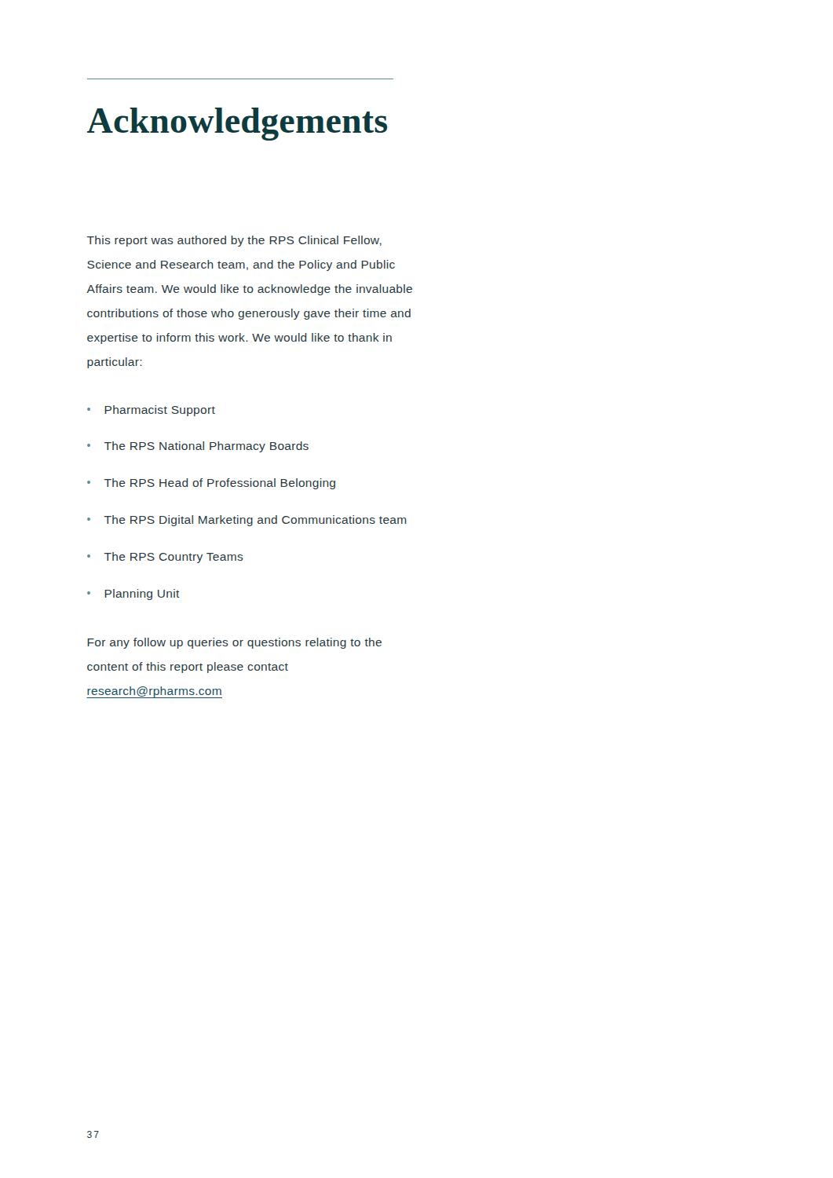Acknowledgements
This report was authored by the RPS Clinical Fellow, Science and Research team, and the Policy and Public Affairs team. We would like to acknowledge the invaluable contributions of those who generously gave their time and expertise to inform this work. We would like to thank in particular:
Pharmacist Support
The RPS National Pharmacy Boards
The RPS Head of Professional Belonging
The RPS Digital Marketing and Communications team
The RPS Country Teams
Planning Unit
For any follow up queries or questions relating to the content of this report please contact research@rpharms.com
37